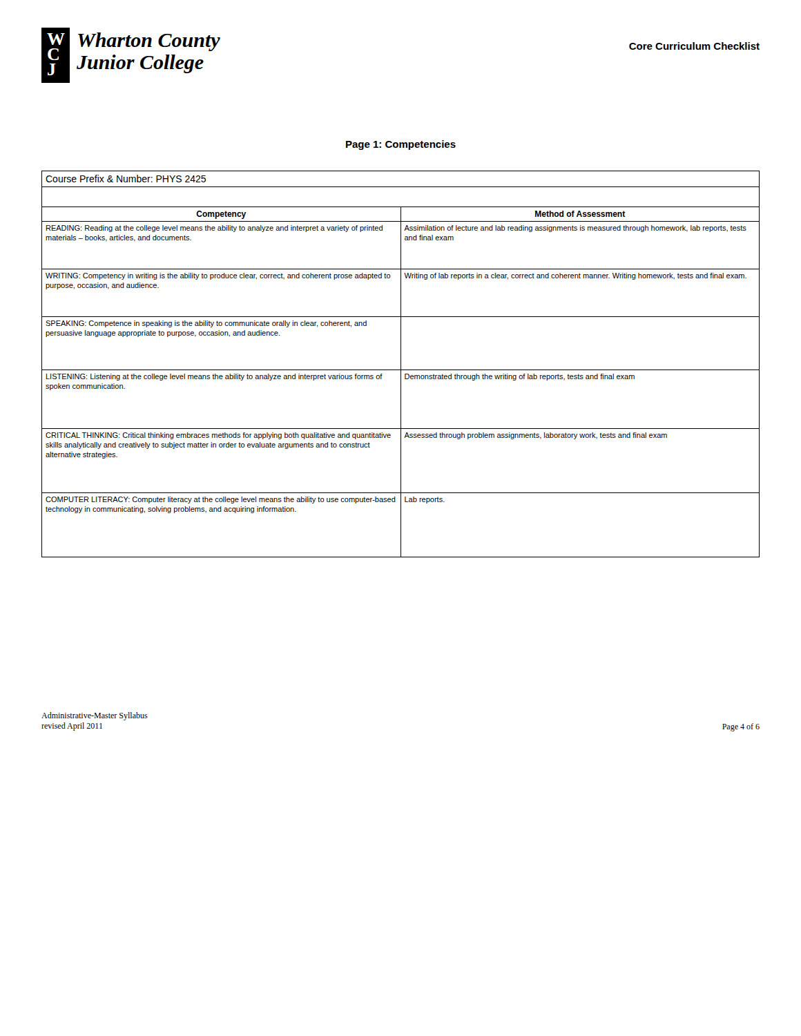WCJ
Wharton County
Junior College
Core Curriculum Checklist
Page 1: Competencies
| Course Prefix & Number: PHYS 2425 |
| Competency | Method of Assessment |
| READING: Reading at the college level means the ability to analyze and interpret a variety of printed materials – books, articles, and documents. | Assimilation of lecture and lab reading assignments is measured through homework, lab reports, tests and final exam |
| WRITING: Competency in writing is the ability to produce clear, correct, and coherent prose adapted to purpose, occasion, and audience. | Writing of lab reports in a clear, correct and coherent manner. Writing homework, tests and final exam. |
| SPEAKING: Competence in speaking is the ability to communicate orally in clear, coherent, and persuasive language appropriate to purpose, occasion, and audience. | |
| LISTENING: Listening at the college level means the ability to analyze and interpret various forms of spoken communication. | Demonstrated through the writing of lab reports, tests and final exam |
| CRITICAL THINKING: Critical thinking embraces methods for applying both qualitative and quantitative skills analytically and creatively to subject matter in order to evaluate arguments and to construct alternative strategies. | Assessed through problem assignments, laboratory work, tests and final exam |
| COMPUTER LITERACY: Computer literacy at the college level means the ability to use computer-based technology in communicating, solving problems, and acquiring information. | Lab reports. |
Administrative-Master Syllabus
revised April 2011
Page 4 of 6